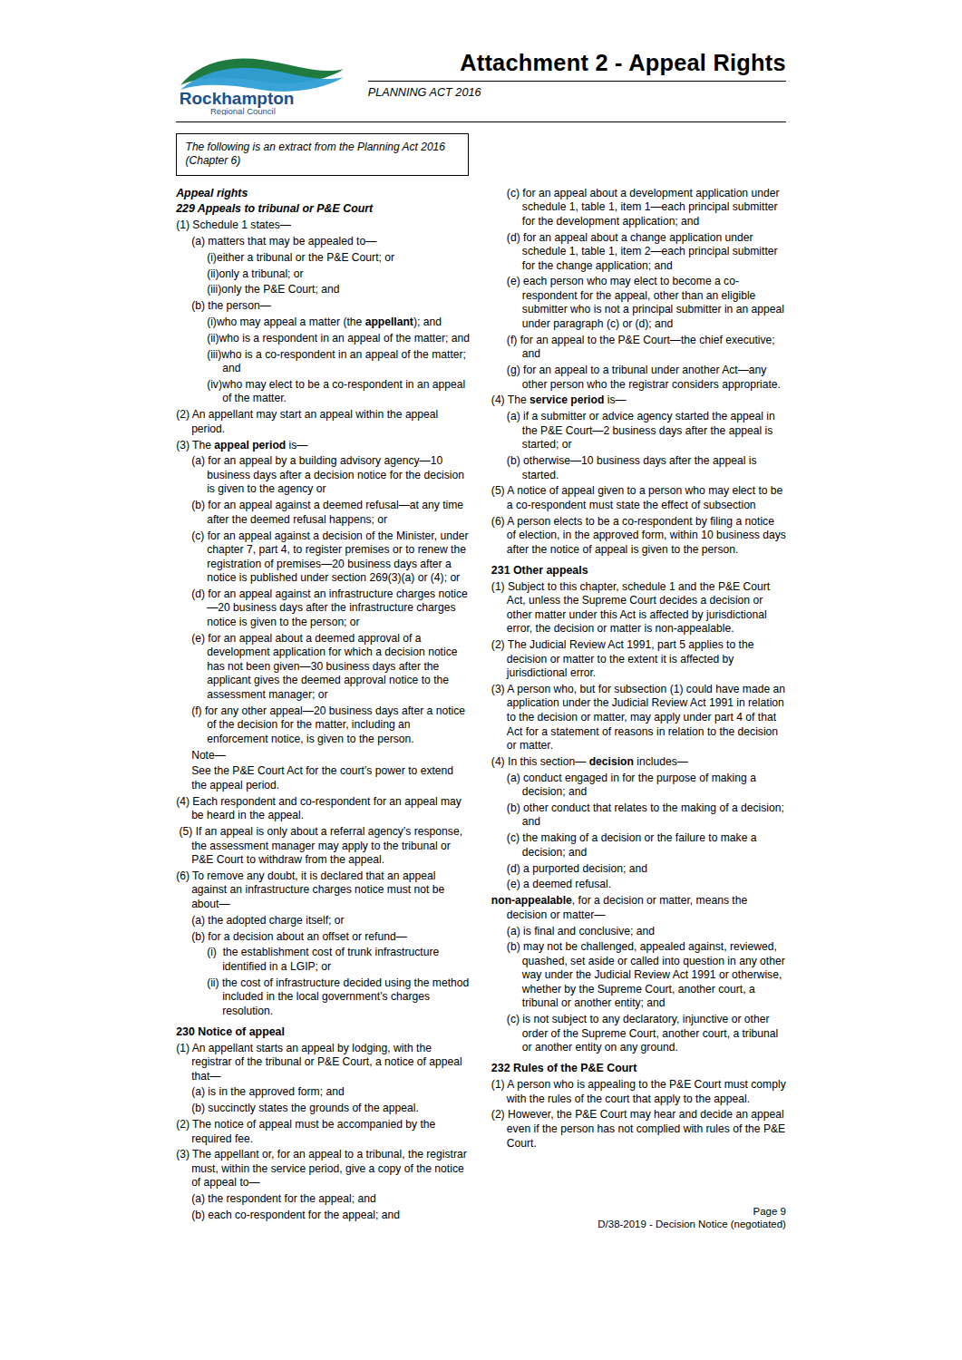Rockhampton Regional Council
Attachment 2 - Appeal Rights
PLANNING ACT 2016
The following is an extract from the Planning Act 2016 (Chapter 6)
Appeal rights
229 Appeals to tribunal or P&E Court
(1) Schedule 1 states—
(a) matters that may be appealed to—
(i)either a tribunal or the P&E Court; or
(ii)only a tribunal; or
(iii)only the P&E Court; and
(b) the person—
(i)who may appeal a matter (the appellant); and
(ii)who is a respondent in an appeal of the matter; and
(iii)who is a co-respondent in an appeal of the matter; and
(iv)who may elect to be a co-respondent in an appeal of the matter.
(2) An appellant may start an appeal within the appeal period.
(3) The appeal period is—
(a) for an appeal by a building advisory agency—10 business days after a decision notice for the decision is given to the agency or
(b) for an appeal against a deemed refusal—at any time after the deemed refusal happens; or
(c) for an appeal against a decision of the Minister, under chapter 7, part 4, to register premises or to renew the registration of premises—20 business days after a notice is published under section 269(3)(a) or (4); or
(d) for an appeal against an infrastructure charges notice—20 business days after the infrastructure charges notice is given to the person; or
(e) for an appeal about a deemed approval of a development application for which a decision notice has not been given—30 business days after the applicant gives the deemed approval notice to the assessment manager; or
(f) for any other appeal—20 business days after a notice of the decision for the matter, including an enforcement notice, is given to the person.
Note—
See the P&E Court Act for the court’s power to extend the appeal period.
(4) Each respondent and co-respondent for an appeal may be heard in the appeal.
(5) If an appeal is only about a referral agency’s response, the assessment manager may apply to the tribunal or P&E Court to withdraw from the appeal.
(6) To remove any doubt, it is declared that an appeal against an infrastructure charges notice must not be about—
(a) the adopted charge itself; or
(b) for a decision about an offset or refund—
(i) the establishment cost of trunk infrastructure identified in a LGIP; or
(ii) the cost of infrastructure decided using the method included in the local government’s charges resolution.
230 Notice of appeal
(1) An appellant starts an appeal by lodging, with the registrar of the tribunal or P&E Court, a notice of appeal that—
(a) is in the approved form; and
(b) succinctly states the grounds of the appeal.
(2) The notice of appeal must be accompanied by the required fee.
(3) The appellant or, for an appeal to a tribunal, the registrar must, within the service period, give a copy of the notice of appeal to—
(a) the respondent for the appeal; and
(b) each co-respondent for the appeal; and
(c) for an appeal about a development application under schedule 1, table 1, item 1—each principal submitter for the development application; and
(d) for an appeal about a change application under schedule 1, table 1, item 2—each principal submitter for the change application; and
(e) each person who may elect to become a co-respondent for the appeal, other than an eligible submitter who is not a principal submitter in an appeal under paragraph (c) or (d); and
(f) for an appeal to the P&E Court—the chief executive; and
(g) for an appeal to a tribunal under another Act—any other person who the registrar considers appropriate.
(4) The service period is—
(a) if a submitter or advice agency started the appeal in the P&E Court—2 business days after the appeal is started; or
(b) otherwise—10 business days after the appeal is started.
(5) A notice of appeal given to a person who may elect to be a co-respondent must state the effect of subsection
(6) A person elects to be a co-respondent by filing a notice of election, in the approved form, within 10 business days after the notice of appeal is given to the person.
231 Other appeals
(1) Subject to this chapter, schedule 1 and the P&E Court Act, unless the Supreme Court decides a decision or other matter under this Act is affected by jurisdictional error, the decision or matter is non-appealable.
(2) The Judicial Review Act 1991, part 5 applies to the decision or matter to the extent it is affected by jurisdictional error.
(3) A person who, but for subsection (1) could have made an application under the Judicial Review Act 1991 in relation to the decision or matter, may apply under part 4 of that Act for a statement of reasons in relation to the decision or matter.
(4) In this section— decision includes—
(a) conduct engaged in for the purpose of making a decision; and
(b) other conduct that relates to the making of a decision; and
(c) the making of a decision or the failure to make a decision; and
(d) a purported decision; and
(e) a deemed refusal.
non-appealable, for a decision or matter, means the decision or matter—
(a) is final and conclusive; and
(b) may not be challenged, appealed against, reviewed, quashed, set aside or called into question in any other way under the Judicial Review Act 1991 or otherwise, whether by the Supreme Court, another court, a tribunal or another entity; and
(c) is not subject to any declaratory, injunctive or other order of the Supreme Court, another court, a tribunal or another entity on any ground.
232 Rules of the P&E Court
(1) A person who is appealing to the P&E Court must comply with the rules of the court that apply to the appeal.
(2) However, the P&E Court may hear and decide an appeal even if the person has not complied with rules of the P&E Court.
Page 9
D/38-2019 - Decision Notice (negotiated)